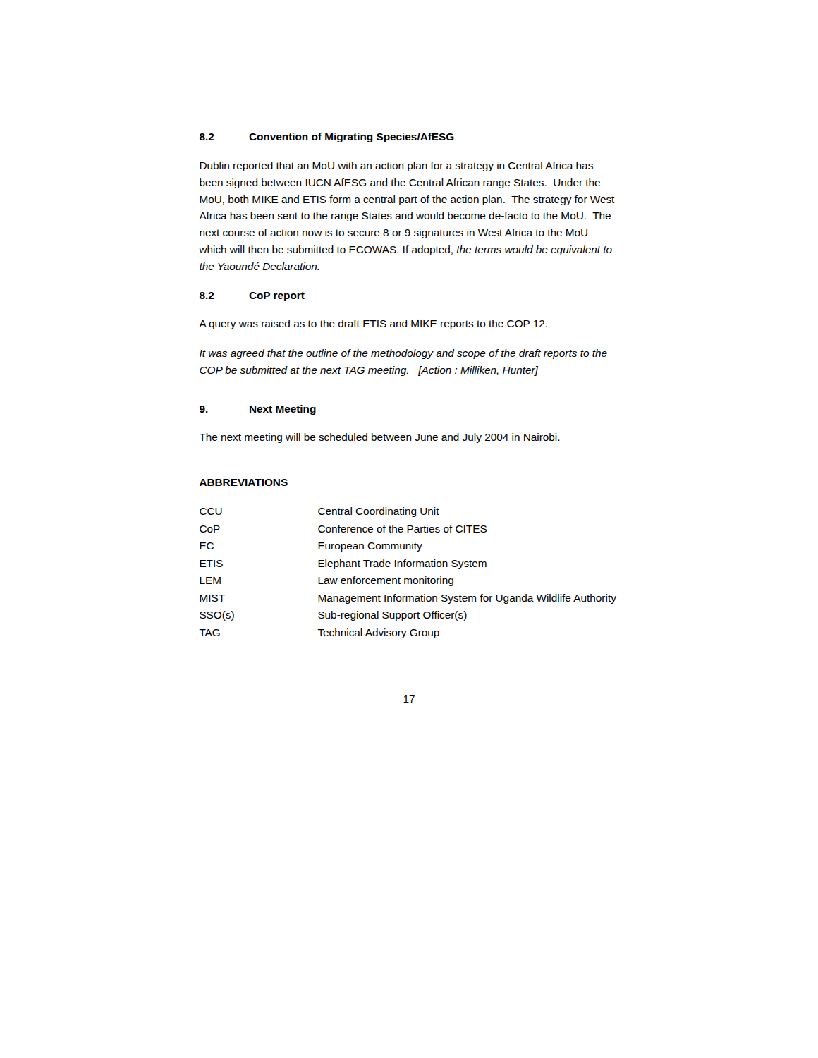8.2 Convention of Migrating Species/AfESG
Dublin reported that an MoU with an action plan for a strategy in Central Africa has been signed between IUCN AfESG and the Central African range States. Under the MoU, both MIKE and ETIS form a central part of the action plan. The strategy for West Africa has been sent to the range States and would become de-facto to the MoU. The next course of action now is to secure 8 or 9 signatures in West Africa to the MoU which will then be submitted to ECOWAS. If adopted, the terms would be equivalent to the Yaoundé Declaration.
8.2 CoP report
A query was raised as to the draft ETIS and MIKE reports to the COP 12.
It was agreed that the outline of the methodology and scope of the draft reports to the COP be submitted at the next TAG meeting. [Action : Milliken, Hunter]
9. Next Meeting
The next meeting will be scheduled between June and July 2004 in Nairobi.
ABBREVIATIONS
| CCU | Central Coordinating Unit |
| CoP | Conference of the Parties of CITES |
| EC | European Community |
| ETIS | Elephant Trade Information System |
| LEM | Law enforcement monitoring |
| MIST | Management Information System for Uganda Wildlife Authority |
| SSO(s) | Sub-regional Support Officer(s) |
| TAG | Technical Advisory Group |
– 17 –